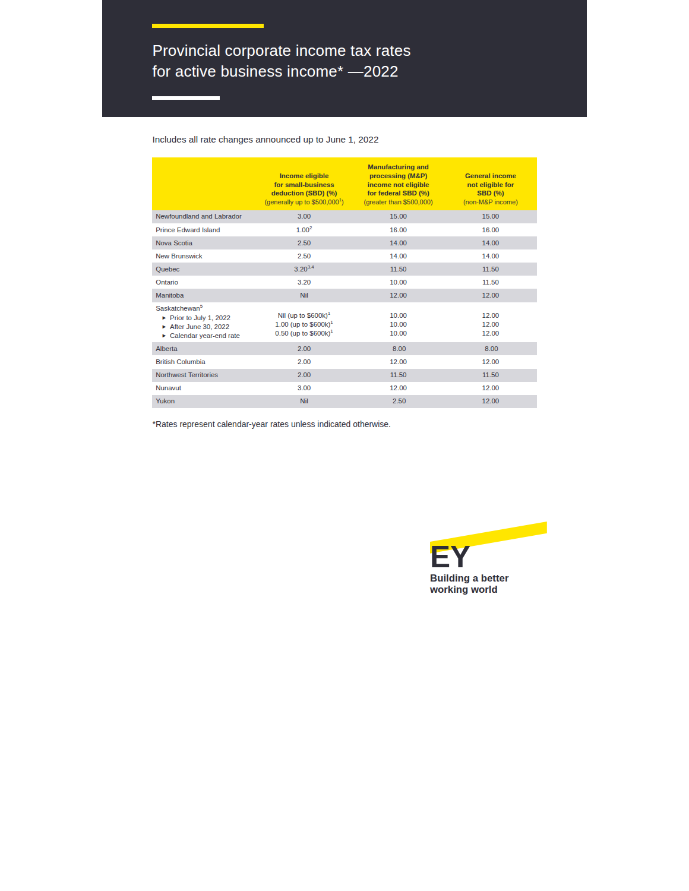Provincial corporate income tax rates
for active business income* —2022
Includes all rate changes announced up to June 1, 2022
| | Income eligible for small-business deduction (SBD) (%) (generally up to $500,000 1 ) | Manufacturing and processing (M&P) income not eligible for federal SBD (%) (greater than $500,000) | General income not eligible for SBD (%) (non-M&P income) |
| --- | --- | --- | --- |
| Newfoundland and Labrador | 3.00 | 15.00 | 15.00 |
| Prince Edward Island | 1.00 2 | 16.00 | 16.00 |
| Nova Scotia | 2.50 | 14.00 | 14.00 |
| New Brunswick | 2.50 | 14.00 | 14.00 |
| Quebec | 3.20 3,4 | 11.50 | 11.50 |
| Ontario | 3.20 | 10.00 | 11.50 |
| Manitoba | Nil | 12.00 | 12.00 |
| Saskatchewan 5 ► Prior to July 1, 2022 ► After June 30, 2022 ► Calendar year-end rate | Nil (up to $600k) 1 1.00 (up to $600k) 1 0.50 (up to $600k) 1 | 10.00 10.00 10.00 | 12.00 12.00 12.00 |
| Alberta | 2.00 | 8.00 | 8.00 |
| British Columbia | 2.00 | 12.00 | 12.00 |
| Northwest Territories | 2.00 | 11.50 | 11.50 |
| Nunavut | 3.00 | 12.00 | 12.00 |
| Yukon | Nil | 2.50 | 12.00 |
*Rates represent calendar-year rates unless indicated otherwise.
EY
Building a better
working world